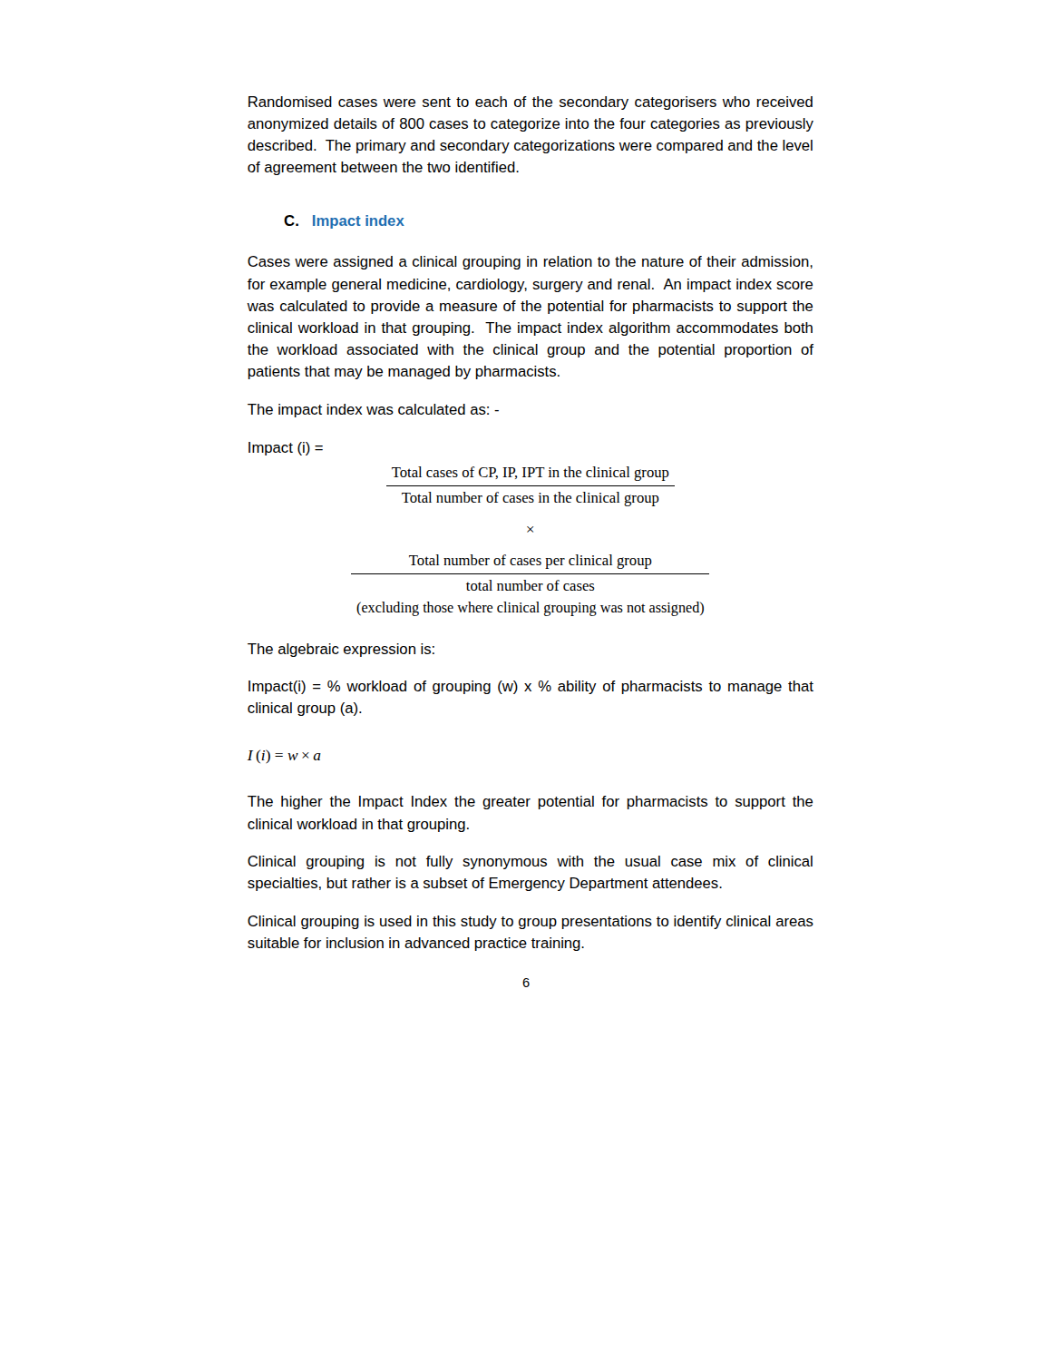Randomised cases were sent to each of the secondary categorisers who received anonymized details of 800 cases to categorize into the four categories as previously described. The primary and secondary categorizations were compared and the level of agreement between the two identified.
C. Impact index
Cases were assigned a clinical grouping in relation to the nature of their admission, for example general medicine, cardiology, surgery and renal. An impact index score was calculated to provide a measure of the potential for pharmacists to support the clinical workload in that grouping. The impact index algorithm accommodates both the workload associated with the clinical group and the potential proportion of patients that may be managed by pharmacists.
The impact index was calculated as: -
Impact (i) =
Total cases of CP, IP, IPT in the clinical group Total number of cases in the clinical group × Total number of cases per clinical group total number of cases (excluding those where clinical grouping was not assigned)
The algebraic expression is:
Impact(i) = % workload of grouping (w) x % ability of pharmacists to manage that clinical group (a).
I (i) = w × a
The higher the Impact Index the greater potential for pharmacists to support the clinical workload in that grouping.
Clinical grouping is not fully synonymous with the usual case mix of clinical specialties, but rather is a subset of Emergency Department attendees.
Clinical grouping is used in this study to group presentations to identify clinical areas suitable for inclusion in advanced practice training.
6